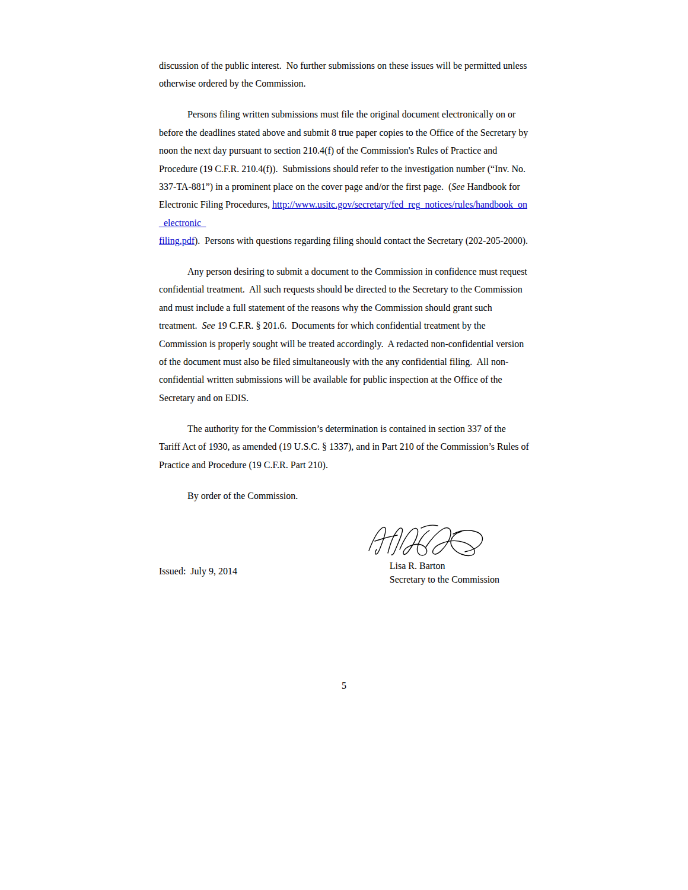discussion of the public interest. No further submissions on these issues will be permitted unless otherwise ordered by the Commission.
Persons filing written submissions must file the original document electronically on or before the deadlines stated above and submit 8 true paper copies to the Office of the Secretary by noon the next day pursuant to section 210.4(f) of the Commission's Rules of Practice and Procedure (19 C.F.R. 210.4(f)). Submissions should refer to the investigation number (“Inv. No. 337-TA-881”) in a prominent place on the cover page and/or the first page. (See Handbook for Electronic Filing Procedures, http://www.usitc.gov/secretary/fed_reg_notices/rules/handbook_on_electronic_
filing.pdf). Persons with questions regarding filing should contact the Secretary (202-205-2000).
Any person desiring to submit a document to the Commission in confidence must request confidential treatment. All such requests should be directed to the Secretary to the Commission and must include a full statement of the reasons why the Commission should grant such treatment. See 19 C.F.R. § 201.6. Documents for which confidential treatment by the Commission is properly sought will be treated accordingly. A redacted non-confidential version of the document must also be filed simultaneously with the any confidential filing. All non-confidential written submissions will be available for public inspection at the Office of the Secretary and on EDIS.
The authority for the Commission’s determination is contained in section 337 of the Tariff Act of 1930, as amended (19 U.S.C. § 1337), and in Part 210 of the Commission’s Rules of Practice and Procedure (19 C.F.R. Part 210).
By order of the Commission.
Lisa R. Barton
Secretary to the Commission
Issued: July 9, 2014
5